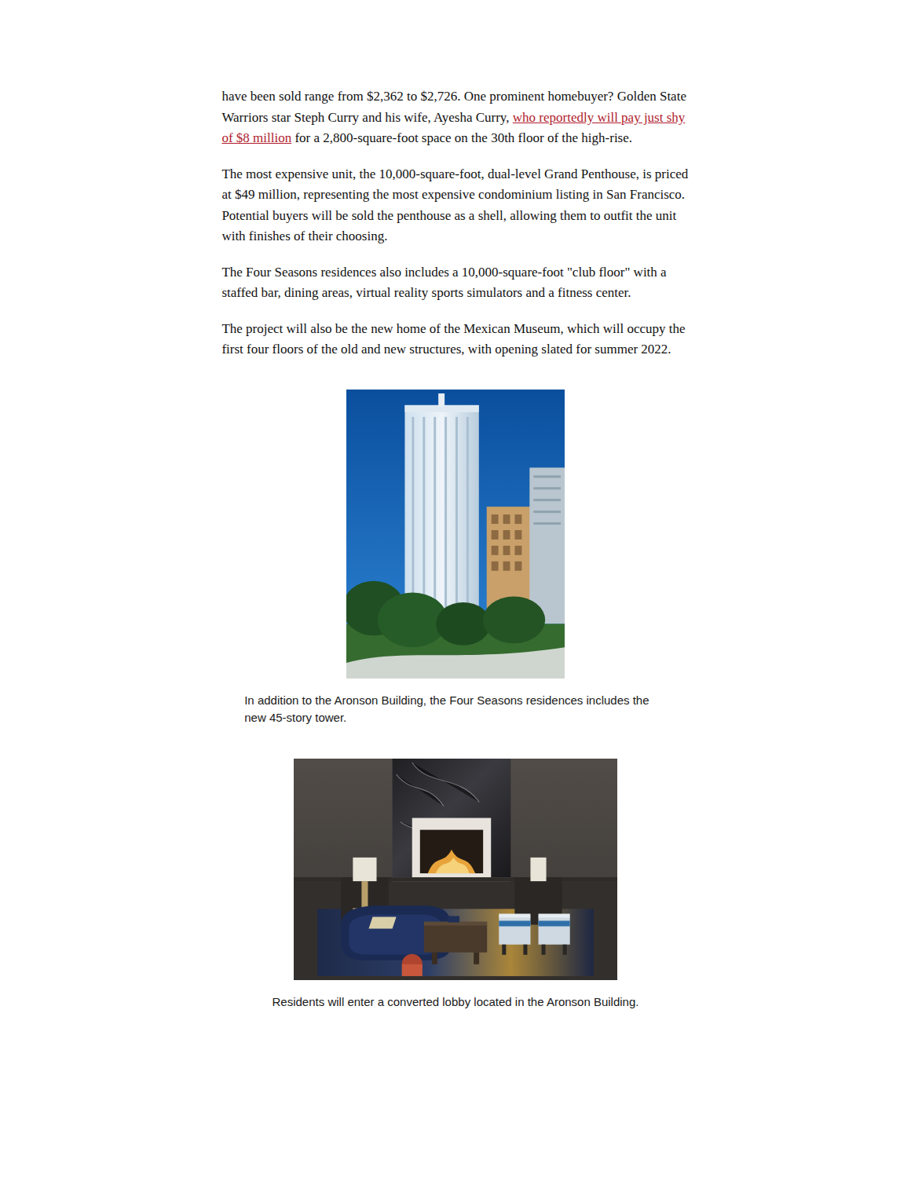have been sold range from $2,362 to $2,726. One prominent homebuyer? Golden State Warriors star Steph Curry and his wife, Ayesha Curry, who reportedly will pay just shy of $8 million for a 2,800-square-foot space on the 30th floor of the high-rise.
The most expensive unit, the 10,000-square-foot, dual-level Grand Penthouse, is priced at $49 million, representing the most expensive condominium listing in San Francisco. Potential buyers will be sold the penthouse as a shell, allowing them to outfit the unit with finishes of their choosing.
The Four Seasons residences also includes a 10,000-square-foot "club floor" with a staffed bar, dining areas, virtual reality sports simulators and a fitness center.
The project will also be the new home of the Mexican Museum, which will occupy the first four floors of the old and new structures, with opening slated for summer 2022.
In addition to the Aronson Building, the Four Seasons residences includes the new 45-story tower.
Residents will enter a converted lobby located in the Aronson Building.